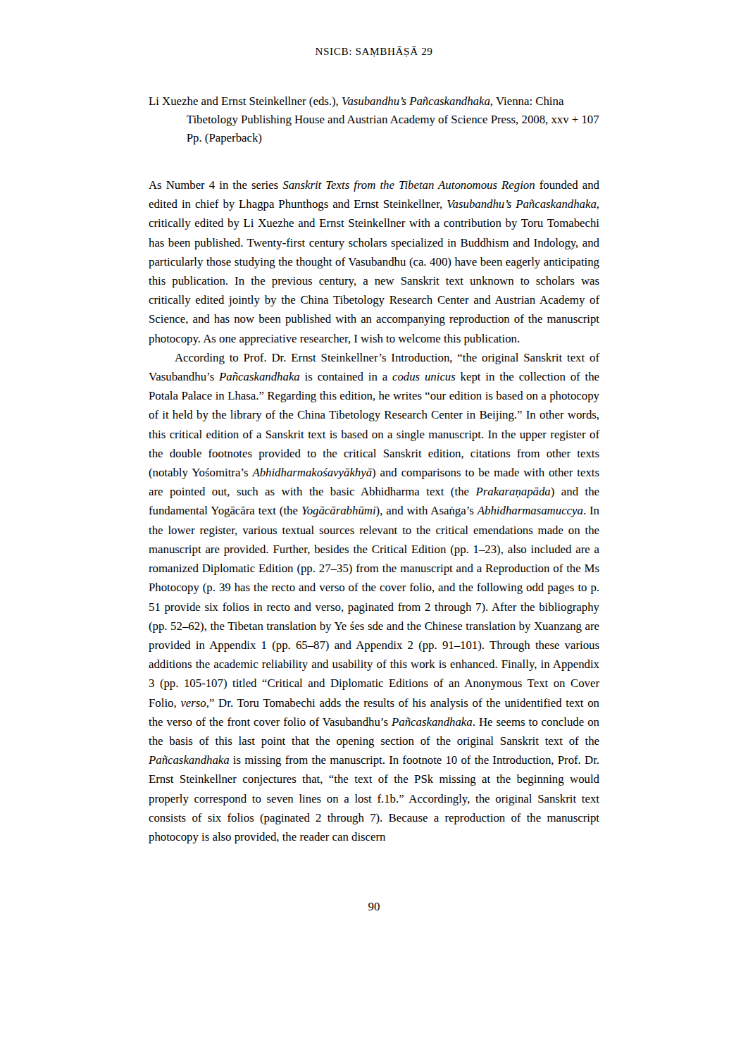NSICB: SAṂBHĀṢĀ 29
Li Xuezhe and Ernst Steinkellner (eds.), Vasubandhu’s Pañcaskandhaka, Vienna: China Tibetology Publishing House and Austrian Academy of Science Press, 2008, xxv + 107 Pp. (Paperback)
As Number 4 in the series Sanskrit Texts from the Tibetan Autonomous Region founded and edited in chief by Lhagpa Phunthogs and Ernst Steinkellner, Vasubandhu’s Pañcaskandhaka, critically edited by Li Xuezhe and Ernst Steinkellner with a contribution by Toru Tomabechi has been published. Twenty-first century scholars specialized in Buddhism and Indology, and particularly those studying the thought of Vasubandhu (ca. 400) have been eagerly anticipating this publication. In the previous century, a new Sanskrit text unknown to scholars was critically edited jointly by the China Tibetology Research Center and Austrian Academy of Science, and has now been published with an accompanying reproduction of the manuscript photocopy. As one appreciative researcher, I wish to welcome this publication.
According to Prof. Dr. Ernst Steinkellner’s Introduction, “the original Sanskrit text of Vasubandhu’s Pañcaskandhaka is contained in a codus unicus kept in the collection of the Potala Palace in Lhasa.” Regarding this edition, he writes “our edition is based on a photocopy of it held by the library of the China Tibetology Research Center in Beijing.” In other words, this critical edition of a Sanskrit text is based on a single manuscript. In the upper register of the double footnotes provided to the critical Sanskrit edition, citations from other texts (notably Yośomitra’s Abhidharmakośavyākhyā) and comparisons to be made with other texts are pointed out, such as with the basic Abhidharma text (the Prakaraṇapāda) and the fundamental Yogācāra text (the Yogācārabhūmi), and with Asaṅga’s Abhidharmasamuccya. In the lower register, various textual sources relevant to the critical emendations made on the manuscript are provided. Further, besides the Critical Edition (pp. 1–23), also included are a romanized Diplomatic Edition (pp. 27–35) from the manuscript and a Reproduction of the Ms Photocopy (p. 39 has the recto and verso of the cover folio, and the following odd pages to p. 51 provide six folios in recto and verso, paginated from 2 through 7). After the bibliography (pp. 52–62), the Tibetan translation by Ye śes sde and the Chinese translation by Xuanzang are provided in Appendix 1 (pp. 65–87) and Appendix 2 (pp. 91–101). Through these various additions the academic reliability and usability of this work is enhanced. Finally, in Appendix 3 (pp. 105-107) titled “Critical and Diplomatic Editions of an Anonymous Text on Cover Folio, verso,” Dr. Toru Tomabechi adds the results of his analysis of the unidentified text on the verso of the front cover folio of Vasubandhu’s Pañcaskandhaka. He seems to conclude on the basis of this last point that the opening section of the original Sanskrit text of the Pañcaskandhaka is missing from the manuscript. In footnote 10 of the Introduction, Prof. Dr. Ernst Steinkellner conjectures that, “the text of the PSk missing at the beginning would properly correspond to seven lines on a lost f.1b.” Accordingly, the original Sanskrit text consists of six folios (paginated 2 through 7). Because a reproduction of the manuscript photocopy is also provided, the reader can discern
90